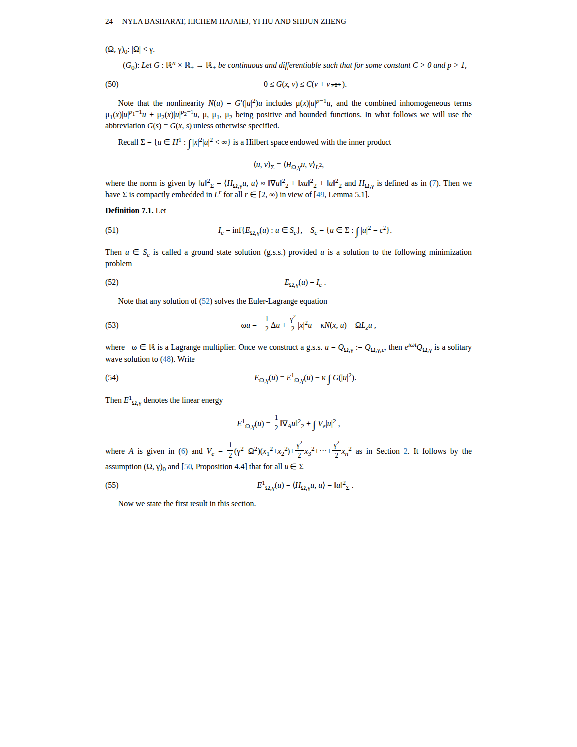24 NYLA BASHARAT, HICHEM HAJAIEJ, YI HU AND SHIJUN ZHENG
(Ω, γ)0: |Ω| < γ.
(G0): Let G : ℝn × ℝ+ → ℝ+ be continuous and differentiable such that for some constant C > 0 and p > 1,
(50) 0 ≤ G(x, v) ≤ C(v + vp+12).
Note that the nonlinearity N(u) = G′(|u|2)u includes μ(x)|u|p−1u, and the combined inhomogeneous terms μ1(x)|u|p1−1u + μ2(x)|u|p2−1u, μ, μ1, μ2 being positive and bounded functions. In what follows we will use the abbreviation G(s) = G(x, s) unless otherwise specified.
Recall Σ = {u ∈ H1 : ∫ |x|2|u|2 < ∞} is a Hilbert space endowed with the inner product
⟨u, v⟩Σ = ⟨HΩ,γu, v⟩L2,
where the norm is given by ‖u‖2Σ = ⟨HΩ,γu, u⟩ ≈ ‖∇u‖22 + ‖xu‖22 + ‖u‖22 and HΩ,γ is defined as in (7). Then we have Σ is compactly embedded in Lr for all r ∈ [2, ∞) in view of [49, Lemma 5.1].
Definition 7.1. Let
(51) Ic = inf{EΩ,γ(u) : u ∈ Sc}, Sc = {u ∈ Σ : ∫ |u|2 = c2}.
Then u ∈ Sc is called a ground state solution (g.s.s.) provided u is a solution to the following minimization problem
(52) EΩ,γ(u) = Ic .
Note that any solution of (52) solves the Euler-Lagrange equation
(53) − ωu = −12 Δu + γ22|x|2u − κN(x, u) − ΩLzu ,
where −ω ∈ ℝ is a Lagrange multiplier. Once we construct a g.s.s. u = QΩ,γ := QΩ,γ,c, then eiωtQΩ,γ is a solitary wave solution to (48). Write
(54) EΩ,γ(u) = E1Ω,γ(u) − κ ∫ G(|u|2).
Then E1Ω,γ denotes the linear energy
E1Ω,γ(u) = 12‖∇Au‖22 + ∫ Ve|u|2 ,
where A is given in (6) and Ve = 12(γ2−Ω2)(x12+x22)+γ22 x32+···+γ22 xn2 as in Section 2. It follows by the assumption (Ω, γ)0 and [50, Proposition 4.4] that for all u ∈ Σ
(55) E1Ω,γ(u) = ⟨HΩ,γu, u⟩ = ‖u‖2Σ .
Now we state the first result in this section.